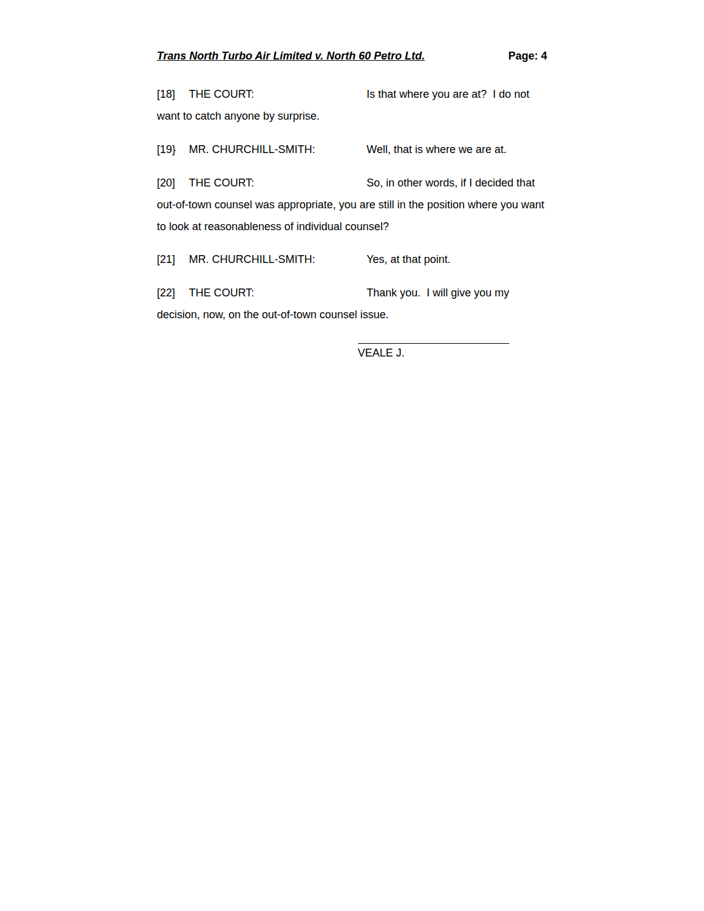Trans North Turbo Air Limited v. North 60 Petro Ltd. Page: 4
[18] THE COURT: Is that where you are at? I do not want to catch anyone by surprise.
[19}MR. CHURCHILL-SMITH: Well, that is where we are at.
[20] THE COURT: So, in other words, if I decided that out-of-town counsel was appropriate, you are still in the position where you want to look at reasonableness of individual counsel?
[21] MR. CHURCHILL-SMITH: Yes, at that point.
[22] THE COURT: Thank you. I will give you my decision, now, on the out-of-town counsel issue.
VEALE J.